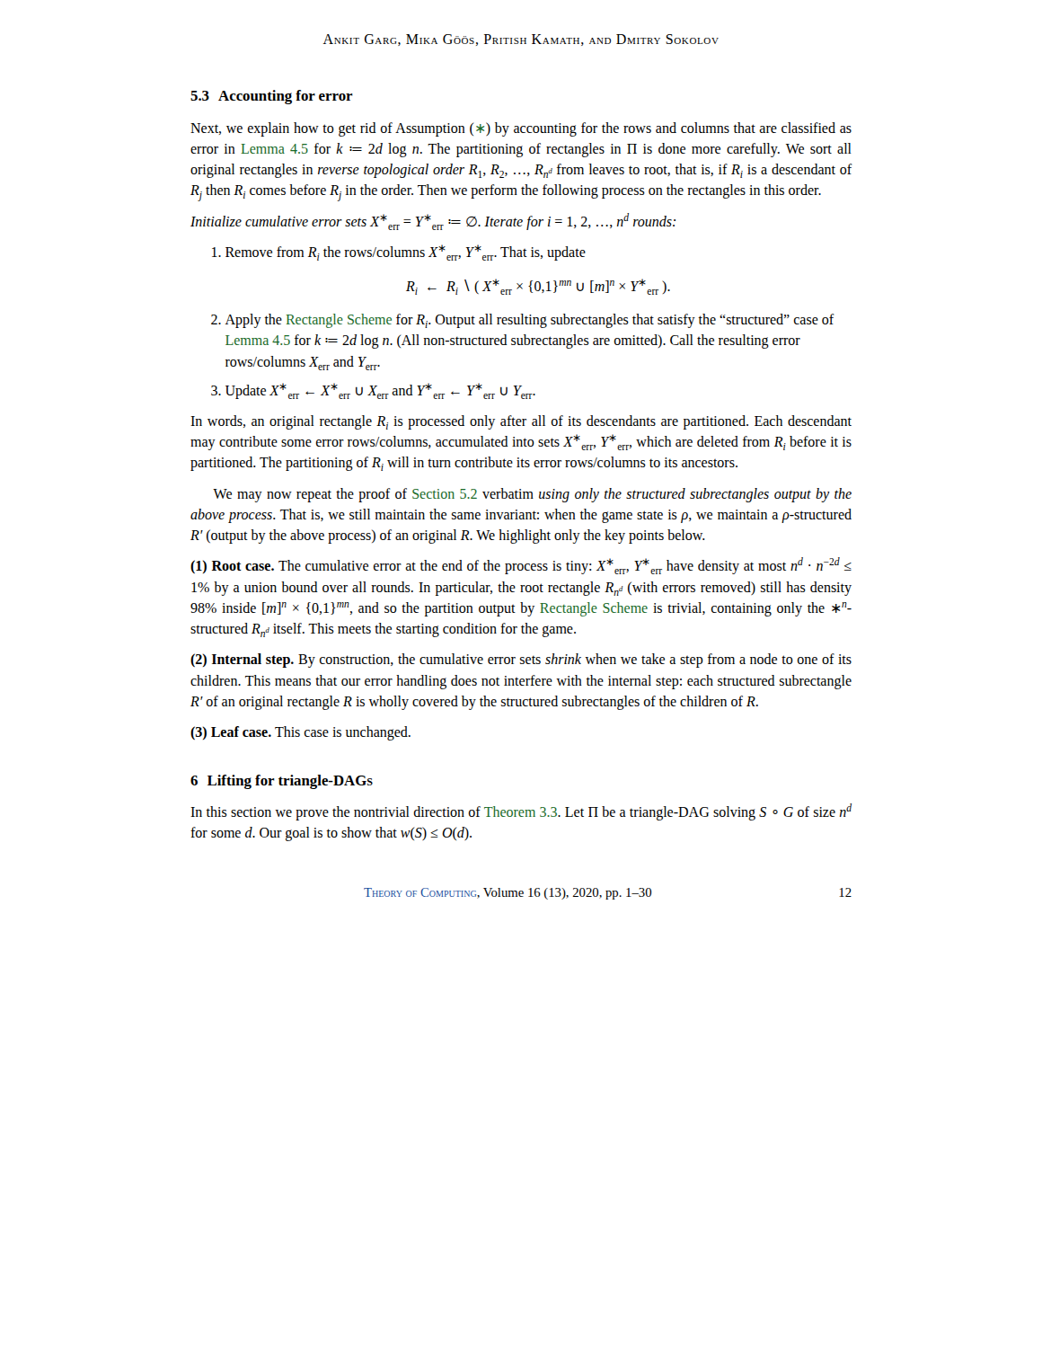Ankit Garg, Mika Göös, Pritish Kamath, and Dmitry Sokolov
5.3 Accounting for error
Next, we explain how to get rid of Assumption (∗) by accounting for the rows and columns that are classified as error in Lemma 4.5 for k ≔ 2d log n. The partitioning of rectangles in Π is done more carefully. We sort all original rectangles in reverse topological order R1, R2, …, Rnd from leaves to root, that is, if Ri is a descendant of Rj then Ri comes before Rj in the order. Then we perform the following process on the rectangles in this order.
Initialize cumulative error sets X∗err = Y∗err ≔ ∅. Iterate for i = 1, 2, …, nd rounds:
Remove from Ri the rows/columns X∗err, Y∗err. That is, update
Ri ← Ri ∖ ( X∗err × {0,1}mn ∪ [m]n × Y∗err ).
Apply the Rectangle Scheme for Ri. Output all resulting subrectangles that satisfy the “structured” case of Lemma 4.5 for k ≔ 2d log n. (All non-structured subrectangles are omitted). Call the resulting error rows/columns Xerr and Yerr.
Update X∗err ← X∗err ∪ Xerr and Y∗err ← Y∗err ∪ Yerr.
In words, an original rectangle Ri is processed only after all of its descendants are partitioned. Each descendant may contribute some error rows/columns, accumulated into sets X∗err, Y∗err, which are deleted from Ri before it is partitioned. The partitioning of Ri will in turn contribute its error rows/columns to its ancestors.
We may now repeat the proof of Section 5.2 verbatim using only the structured subrectangles output by the above process. That is, we still maintain the same invariant: when the game state is ρ, we maintain a ρ-structured R′ (output by the above process) of an original R. We highlight only the key points below.
(1) Root case. The cumulative error at the end of the process is tiny: X∗err, Y∗err have density at most nd · n−2d ≤ 1% by a union bound over all rounds. In particular, the root rectangle Rnd (with errors removed) still has density 98% inside [m]n × {0,1}mn, and so the partition output by Rectangle Scheme is trivial, containing only the ∗n-structured Rnd itself. This meets the starting condition for the game.
(2) Internal step. By construction, the cumulative error sets shrink when we take a step from a node to one of its children. This means that our error handling does not interfere with the internal step: each structured subrectangle R′ of an original rectangle R is wholly covered by the structured subrectangles of the children of R.
(3) Leaf case. This case is unchanged.
6 Lifting for triangle-DAGs
In this section we prove the nontrivial direction of Theorem 3.3. Let Π be a triangle-DAG solving S ∘ G of size nd for some d. Our goal is to show that w(S) ≤ O(d).
Theory of Computing, Volume 16 (13), 2020, pp. 1–30
12